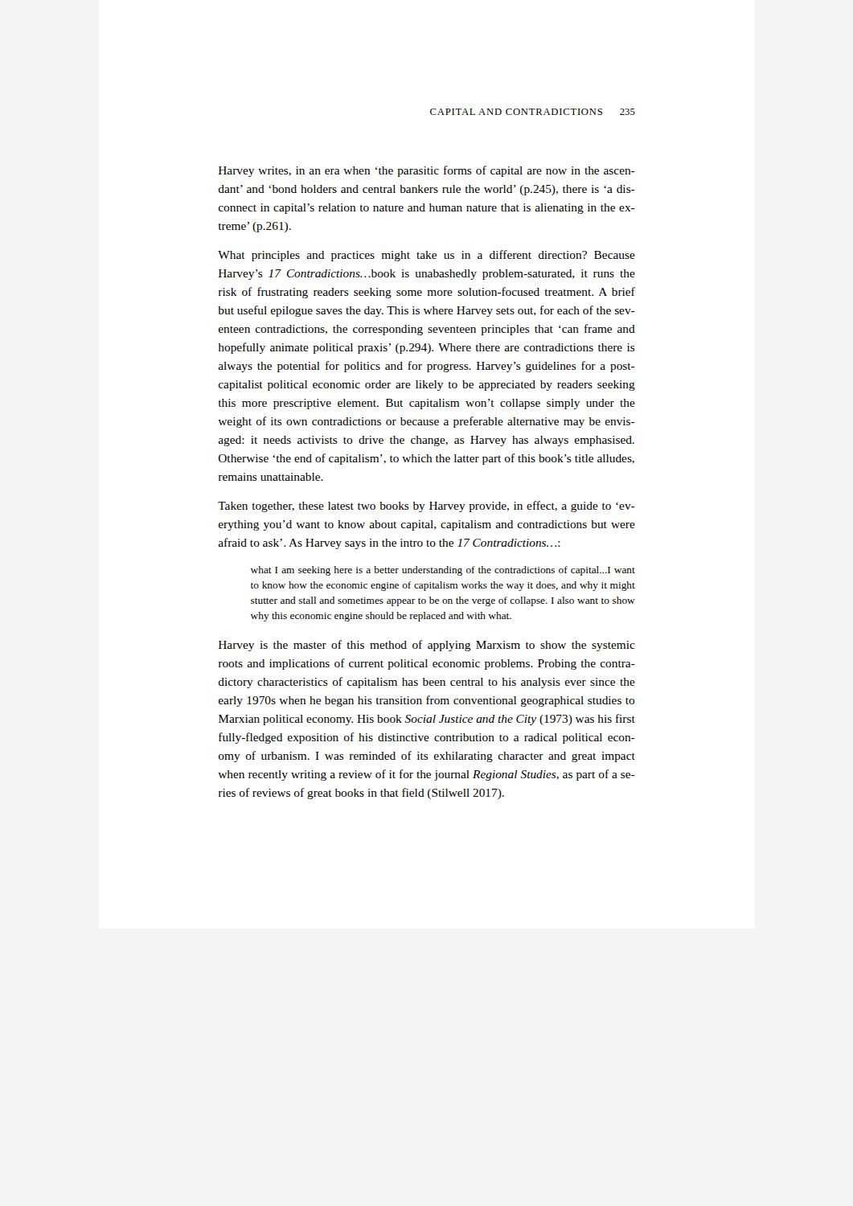CAPITAL AND CONTRADICTIONS235
Harvey writes, in an era when ‘the parasitic forms of capital are now in the ascendant’ and ‘bond holders and central bankers rule the world’ (p.245), there is ‘a disconnect in capital’s relation to nature and human nature that is alienating in the extreme’ (p.261).
What principles and practices might take us in a different direction? Because Harvey’s 17 Contradictions…book is unabashedly problem-saturated, it runs the risk of frustrating readers seeking some more solution-focused treatment. A brief but useful epilogue saves the day. This is where Harvey sets out, for each of the seventeen contradictions, the corresponding seventeen principles that ‘can frame and hopefully animate political praxis’ (p.294). Where there are contradictions there is always the potential for politics and for progress. Harvey’s guidelines for a post-capitalist political economic order are likely to be appreciated by readers seeking this more prescriptive element. But capitalism won’t collapse simply under the weight of its own contradictions or because a preferable alternative may be envisaged: it needs activists to drive the change, as Harvey has always emphasised. Otherwise ‘the end of capitalism’, to which the latter part of this book’s title alludes, remains unattainable.
Taken together, these latest two books by Harvey provide, in effect, a guide to ‘everything you’d want to know about capital, capitalism and contradictions but were afraid to ask’. As Harvey says in the intro to the 17 Contradictions…:
what I am seeking here is a better understanding of the contradictions of capital...I want to know how the economic engine of capitalism works the way it does, and why it might stutter and stall and sometimes appear to be on the verge of collapse. I also want to show why this economic engine should be replaced and with what.
Harvey is the master of this method of applying Marxism to show the systemic roots and implications of current political economic problems. Probing the contradictory characteristics of capitalism has been central to his analysis ever since the early 1970s when he began his transition from conventional geographical studies to Marxian political economy. His book Social Justice and the City (1973) was his first fully-fledged exposition of his distinctive contribution to a radical political economy of urbanism. I was reminded of its exhilarating character and great impact when recently writing a review of it for the journal Regional Studies, as part of a series of reviews of great books in that field (Stilwell 2017).